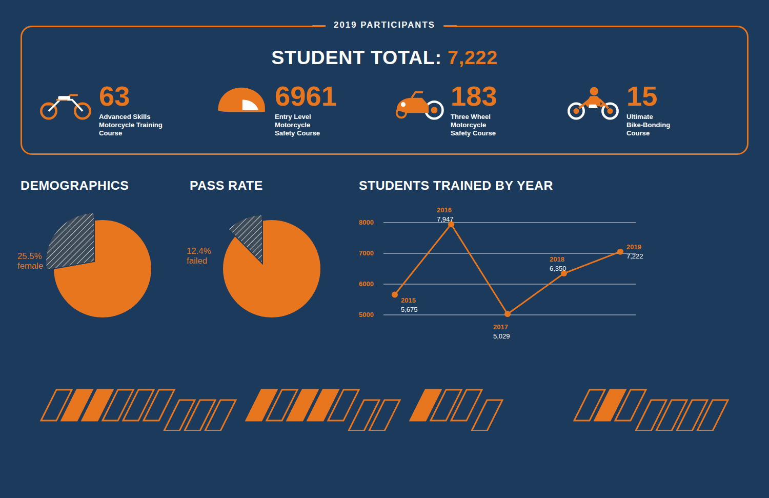2019 PARTICIPANTS
STUDENT TOTAL: 7,222
63
Advanced Skills
Motorcycle Training Course
6961
Entry Level
Motorcycle
Safety Course
183
Three Wheel
Motorcycle
Safety Course
15
Ultimate
Bike-Bonding
Course
DEMOGRAPHICS
25.5%
female
74.5%
male
PASS RATE
12.4%
failed
87.6%
passed
STUDENTS TRAINED BY YEAR
8000 7000 6000 5000 2015 5,675 2016 7,947 2017 5,029 2018 6,350 2019 7,222